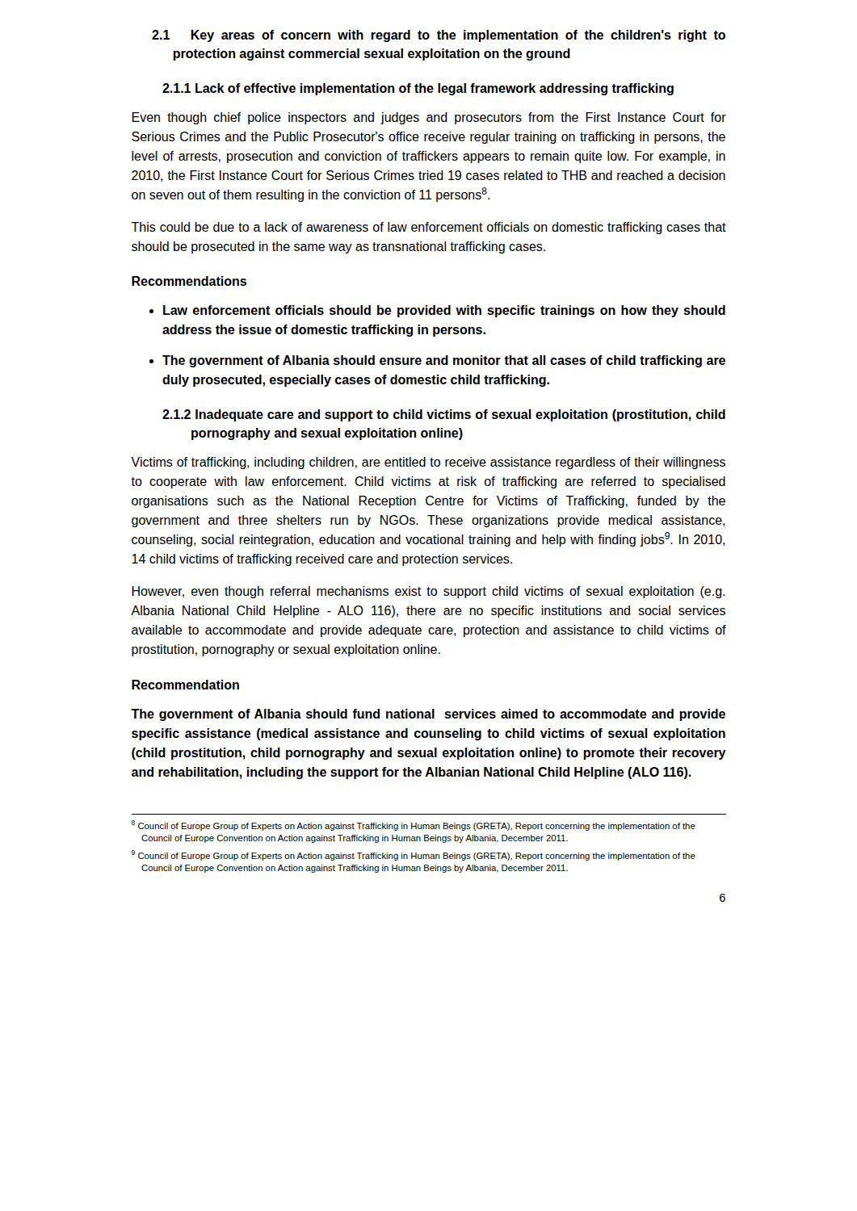2.1 Key areas of concern with regard to the implementation of the children's right to protection against commercial sexual exploitation on the ground
2.1.1 Lack of effective implementation of the legal framework addressing trafficking
Even though chief police inspectors and judges and prosecutors from the First Instance Court for Serious Crimes and the Public Prosecutor's office receive regular training on trafficking in persons, the level of arrests, prosecution and conviction of traffickers appears to remain quite low. For example, in 2010, the First Instance Court for Serious Crimes tried 19 cases related to THB and reached a decision on seven out of them resulting in the conviction of 11 persons8.
This could be due to a lack of awareness of law enforcement officials on domestic trafficking cases that should be prosecuted in the same way as transnational trafficking cases.
Recommendations
Law enforcement officials should be provided with specific trainings on how they should address the issue of domestic trafficking in persons.
The government of Albania should ensure and monitor that all cases of child trafficking are duly prosecuted, especially cases of domestic child trafficking.
2.1.2 Inadequate care and support to child victims of sexual exploitation (prostitution, child pornography and sexual exploitation online)
Victims of trafficking, including children, are entitled to receive assistance regardless of their willingness to cooperate with law enforcement. Child victims at risk of trafficking are referred to specialised organisations such as the National Reception Centre for Victims of Trafficking, funded by the government and three shelters run by NGOs. These organizations provide medical assistance, counseling, social reintegration, education and vocational training and help with finding jobs9. In 2010, 14 child victims of trafficking received care and protection services.
However, even though referral mechanisms exist to support child victims of sexual exploitation (e.g. Albania National Child Helpline - ALO 116), there are no specific institutions and social services available to accommodate and provide adequate care, protection and assistance to child victims of prostitution, pornography or sexual exploitation online.
Recommendation
The government of Albania should fund national services aimed to accommodate and provide specific assistance (medical assistance and counseling to child victims of sexual exploitation (child prostitution, child pornography and sexual exploitation online) to promote their recovery and rehabilitation, including the support for the Albanian National Child Helpline (ALO 116).
8 Council of Europe Group of Experts on Action against Trafficking in Human Beings (GRETA), Report concerning the implementation of the Council of Europe Convention on Action against Trafficking in Human Beings by Albania, December 2011.
9 Council of Europe Group of Experts on Action against Trafficking in Human Beings (GRETA), Report concerning the implementation of the Council of Europe Convention on Action against Trafficking in Human Beings by Albania, December 2011.
6